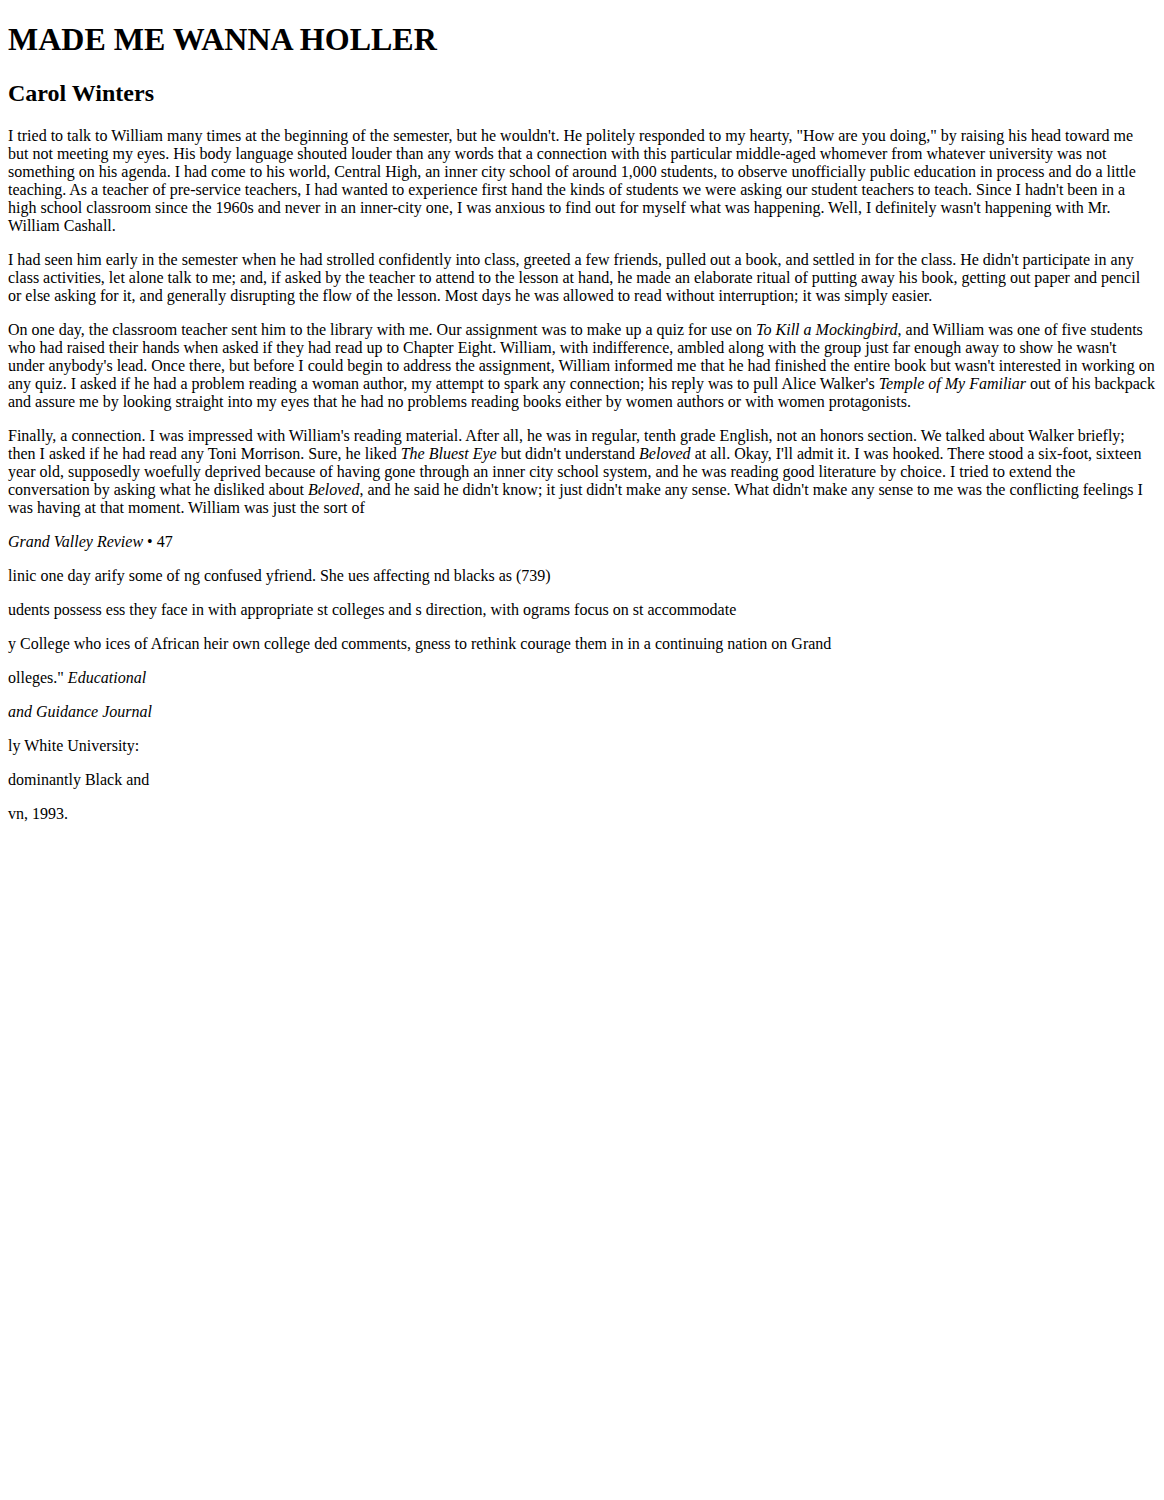MADE ME WANNA HOLLER
Carol Winters
I tried to talk to William many times at the beginning of the semester, but he wouldn't. He politely responded to my hearty, "How are you doing," by raising his head toward me but not meeting my eyes. His body language shouted louder than any words that a connection with this particular middle-aged whomever from whatever university was not something on his agenda. I had come to his world, Central High, an inner city school of around 1,000 students, to observe unofficially public education in process and do a little teaching. As a teacher of pre-service teachers, I had wanted to experience first hand the kinds of students we were asking our student teachers to teach. Since I hadn't been in a high school classroom since the 1960s and never in an inner-city one, I was anxious to find out for myself what was happening. Well, I definitely wasn't happening with Mr. William Cashall.
I had seen him early in the semester when he had strolled confidently into class, greeted a few friends, pulled out a book, and settled in for the class. He didn't participate in any class activities, let alone talk to me; and, if asked by the teacher to attend to the lesson at hand, he made an elaborate ritual of putting away his book, getting out paper and pencil or else asking for it, and generally disrupting the flow of the lesson. Most days he was allowed to read without interruption; it was simply easier.
On one day, the classroom teacher sent him to the library with me. Our assignment was to make up a quiz for use on To Kill a Mockingbird, and William was one of five students who had raised their hands when asked if they had read up to Chapter Eight. William, with indifference, ambled along with the group just far enough away to show he wasn't under anybody's lead. Once there, but before I could begin to address the assignment, William informed me that he had finished the entire book but wasn't interested in working on any quiz. I asked if he had a problem reading a woman author, my attempt to spark any connection; his reply was to pull Alice Walker's Temple of My Familiar out of his backpack and assure me by looking straight into my eyes that he had no problems reading books either by women authors or with women protagonists.
Finally, a connection. I was impressed with William's reading material. After all, he was in regular, tenth grade English, not an honors section. We talked about Walker briefly; then I asked if he had read any Toni Morrison. Sure, he liked The Bluest Eye but didn't understand Beloved at all. Okay, I'll admit it. I was hooked. There stood a six-foot, sixteen year old, supposedly woefully deprived because of having gone through an inner city school system, and he was reading good literature by choice. I tried to extend the conversation by asking what he disliked about Beloved, and he said he didn't know; it just didn't make any sense. What didn't make any sense to me was the conflicting feelings I was having at that moment. William was just the sort of
Grand Valley Review • 47
linic one day arify some of ng confused yfriend. She ues affecting nd blacks as (739)
udents possess ess they face in with appropriate st colleges and s direction, with ograms focus on st accommodate
y College who ices of African heir own college ded comments, gness to rethink courage them in in a continuing nation on Grand
olleges." Educational
and Guidance Journal
ly White University:
dominantly Black and
vn, 1993.